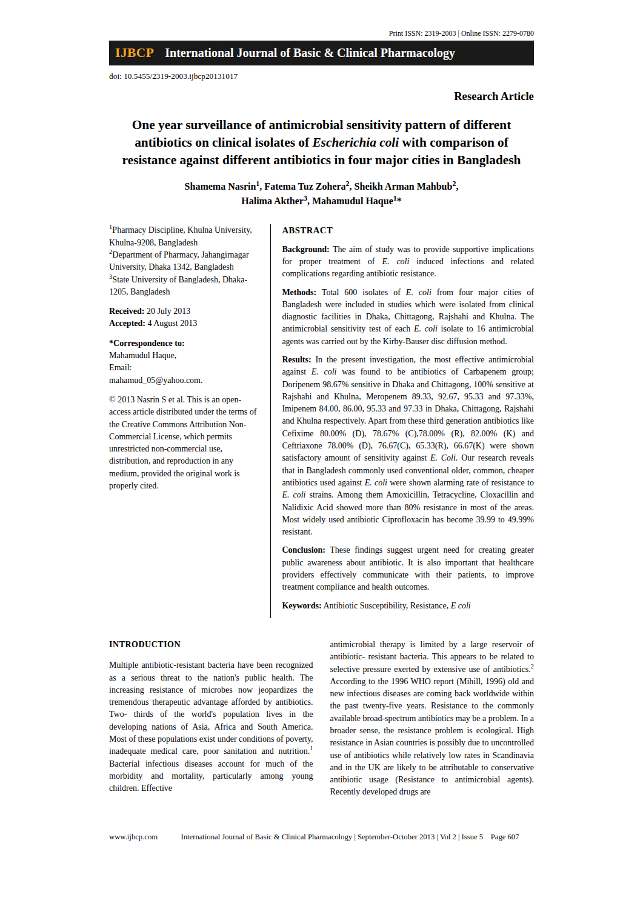Print ISSN: 2319-2003 | Online ISSN: 2279-0780
IJBCP International Journal of Basic & Clinical Pharmacology
doi: 10.5455/2319-2003.ijbcp20131017
Research Article
One year surveillance of antimicrobial sensitivity pattern of different antibiotics on clinical isolates of Escherichia coli with comparison of resistance against different antibiotics in four major cities in Bangladesh
Shamema Nasrin1, Fatema Tuz Zohera2, Sheikh Arman Mahbub2,
Halima Akther3, Mahamudul Haque1*
1Pharmacy Discipline, Khulna University, Khulna-9208, Bangladesh
2Department of Pharmacy, Jahangirnagar University, Dhaka 1342, Bangladesh
3State University of Bangladesh, Dhaka-1205, Bangladesh
Received: 20 July 2013
Accepted: 4 August 2013
*Correspondence to:
Mahamudul Haque,
Email:
mahamud_05@yahoo.com.
© 2013 Nasrin S et al. This is an open-access article distributed under the terms of the Creative Commons Attribution Non-Commercial License, which permits unrestricted non-commercial use, distribution, and reproduction in any medium, provided the original work is properly cited.
ABSTRACT
Background: The aim of study was to provide supportive implications for proper treatment of E. coli induced infections and related complications regarding antibiotic resistance.
Methods: Total 600 isolates of E. coli from four major cities of Bangladesh were included in studies which were isolated from clinical diagnostic facilities in Dhaka, Chittagong, Rajshahi and Khulna. The antimicrobial sensitivity test of each E. coli isolate to 16 antimicrobial agents was carried out by the Kirby-Bauser disc diffusion method.
Results: In the present investigation, the most effective antimicrobial against E. coli was found to be antibiotics of Carbapenem group; Doripenem 98.67% sensitive in Dhaka and Chittagong, 100% sensitive at Rajshahi and Khulna, Meropenem 89.33, 92.67, 95.33 and 97.33%, Imipenem 84.00, 86.00, 95.33 and 97.33 in Dhaka, Chittagong, Rajshahi and Khulna respectively. Apart from these third generation antibiotics like Cefixime 80.00% (D), 78.67% (C),78.00% (R), 82.00% (K) and Ceftriaxone 78.00% (D), 76.67(C), 65.33(R), 66.67(K) were shown satisfactory amount of sensitivity against E. Coli. Our research reveals that in Bangladesh commonly used conventional older, common, cheaper antibiotics used against E. coli were shown alarming rate of resistance to E. coli strains. Among them Amoxicillin, Tetracycline, Cloxacillin and Nalidixic Acid showed more than 80% resistance in most of the areas. Most widely used antibiotic Ciprofloxacin has become 39.99 to 49.99% resistant.
Conclusion: These findings suggest urgent need for creating greater public awareness about antibiotic. It is also important that healthcare providers effectively communicate with their patients, to improve treatment compliance and health outcomes.
Keywords: Antibiotic Susceptibility, Resistance, E coli
INTRODUCTION
Multiple antibiotic-resistant bacteria have been recognized as a serious threat to the nation's public health. The increasing resistance of microbes now jeopardizes the tremendous therapeutic advantage afforded by antibiotics. Two- thirds of the world's population lives in the developing nations of Asia, Africa and South America. Most of these populations exist under conditions of poverty, inadequate medical care, poor sanitation and nutrition.1 Bacterial infectious diseases account for much of the morbidity and mortality, particularly among young children. Effective
antimicrobial therapy is limited by a large reservoir of antibiotic- resistant bacteria. This appears to be related to selective pressure exerted by extensive use of antibiotics.2 According to the 1996 WHO report (Mihill, 1996) old and new infectious diseases are coming back worldwide within the past twenty-five years. Resistance to the commonly available broad-spectrum antibiotics may be a problem. In a broader sense, the resistance problem is ecological. High resistance in Asian countries is possibly due to uncontrolled use of antibiotics while relatively low rates in Scandinavia and in the UK are likely to be attributable to conservative antibiotic usage (Resistance to antimicrobial agents). Recently developed drugs are
www.ijbcp.com International Journal of Basic & Clinical Pharmacology | September-October 2013 | Vol 2 | Issue 5 Page 607